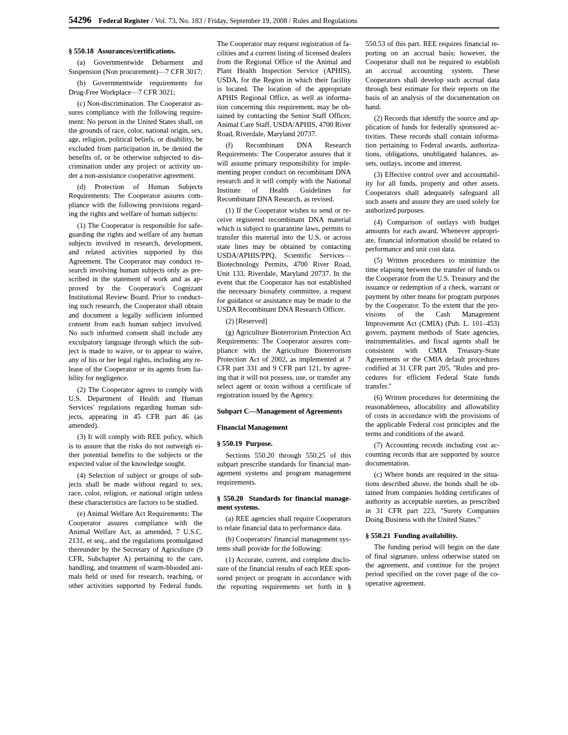54296 Federal Register / Vol. 73, No. 183 / Friday, September 19, 2008 / Rules and Regulations
§ 550.18 Assurances/certifications.
(a) Governmentwide Debarment and Suspension (Non procurement)—7 CFR 3017;
(b) Governmentwide requirements for Drug-Free Workplace—7 CFR 3021;
(c) Non-discrimination. The Cooperator assures compliance with the following requirement: No person in the United States shall, on the grounds of race, color, national origin, sex, age, religion, political beliefs, or disability, be excluded from participation in, be denied the benefits of, or be otherwise subjected to discrimination under any project or activity under a non-assistance cooperative agreement.
(d) Protection of Human Subjects Requirements: The Cooperator assures compliance with the following provisions regarding the rights and welfare of human subjects:
(1) The Cooperator is responsible for safeguarding the rights and welfare of any human subjects involved in research, development, and related activities supported by this Agreement. The Cooperator may conduct research involving human subjects only as prescribed in the statement of work and as approved by the Cooperator's Cognizant Institutional Review Board. Prior to conducting such research, the Cooperator shall obtain and document a legally sufficient informed consent from each human subject involved. No such informed consent shall include any exculpatory language through which the subject is made to waive, or to appear to waive, any of his or her legal rights, including any release of the Cooperator or its agents from liability for negligence.
(2) The Cooperator agrees to comply with U.S. Department of Health and Human Services' regulations regarding human subjects, appearing in 45 CFR part 46 (as amended).
(3) It will comply with REE policy, which is to assure that the risks do not outweigh either potential benefits to the subjects or the expected value of the knowledge sought.
(4) Selection of subject or groups of subjects shall be made without regard to sex, race, color, religion, or national origin unless these characteristics are factors to be studied.
(e) Animal Welfare Act Requirements: The Cooperator assures compliance with the Animal Welfare Act, as amended, 7 U.S.C. 2131, et seq., and the regulations promulgated thereunder by the Secretary of Agriculture (9 CFR, Subchapter A) pertaining to the care, handling, and treatment of warm-blooded animals held or used for research, teaching, or other activities supported by Federal funds. The Cooperator may request registration of facilities and a current listing of licensed dealers from the Regional Office of the Animal and Plant Health Inspection Service (APHIS), USDA, for the Region in which their facility is located. The location of the appropriate APHIS Regional Office, as well as information concerning this requirement, may be obtained by contacting the Senior Staff Officer, Animal Care Staff, USDA/APHIS, 4700 River Road, Riverdale, Maryland 20737.
(f) Recombinant DNA Research Requirements: The Cooperator assures that it will assume primary responsibility for implementing proper conduct on recombinant DNA research and it will comply with the National Institute of Health Guidelines for Recombinant DNA Research, as revised.
(1) If the Cooperator wishes to send or receive registered recombinant DNA material which is subject to quarantine laws, permits to transfer this material into the U.S. or across state lines may be obtained by contacting USDA/APHIS/PPQ, Scientific Services—Biotechnology Permits, 4700 River Road, Unit 133, Riverdale, Maryland 20737. In the event that the Cooperator has not established the necessary biosafety committee, a request for guidance or assistance may be made to the USDA Recombinant DNA Research Officer.
(2) [Reserved]
(g) Agriculture Bioterrorism Protection Act Requirements: The Cooperator assures compliance with the Agriculture Bioterrorism Protection Act of 2002, as implemented at 7 CFR part 331 and 9 CFR part 121, by agreeing that it will not possess, use, or transfer any select agent or toxin without a certificate of registration issued by the Agency.
Subpart C—Management of Agreements
Financial Management
§ 550.19 Purpose.
Sections 550.20 through 550.25 of this subpart prescribe standards for financial management systems and program management requirements.
§ 550.20 Standards for financial management systems.
(a) REE agencies shall require Cooperators to relate financial data to performance data.
(b) Cooperators' financial management systems shall provide for the following:
(1) Accurate, current, and complete disclosure of the financial results of each REE sponsored project or program in accordance with the reporting requirements set forth in § 550.53 of this part. REE requires financial reporting on an accrual basis; however, the Cooperator shall not be required to establish an accrual accounting system. These Cooperators shall develop such accrual data through best estimate for their reports on the basis of an analysis of the documentation on hand.
(2) Records that identify the source and application of funds for federally sponsored activities. These records shall contain information pertaining to Federal awards, authorizations, obligations, unobligated balances, assets, outlays, income and interest.
(3) Effective control over and accountability for all funds, property and other assets. Cooperators shall adequately safeguard all such assets and assure they are used solely for authorized purposes.
(4) Comparison of outlays with budget amounts for each award. Whenever appropriate, financial information should be related to performance and unit cost data.
(5) Written procedures to minimize the time elapsing between the transfer of funds to the Cooperator from the U.S. Treasury and the issuance or redemption of a check, warrant or payment by other means for program purposes by the Cooperator. To the extent that the provisions of the Cash Management Improvement Act (CMIA) (Pub. L. 101–453) govern, payment methods of State agencies, instrumentalities, and fiscal agents shall be consistent with CMIA Treasury-State Agreements or the CMIA default procedures codified at 31 CFR part 205, ''Rules and procedures for efficient Federal State funds transfer.''
(6) Written procedures for determining the reasonableness, allocability and allowability of costs in accordance with the provisions of the applicable Federal cost principles and the terms and conditions of the award.
(7) Accounting records including cost accounting records that are supported by source documentation.
(c) Where bonds are required in the situations described above, the bonds shall be obtained from companies holding certificates of authority as acceptable sureties, as prescribed in 31 CFR part 223, ''Surety Companies Doing Business with the United States.''
§ 550.21 Funding availability.
The funding period will begin on the date of final signature, unless otherwise stated on the agreement, and continue for the project period specified on the cover page of the cooperative agreement.